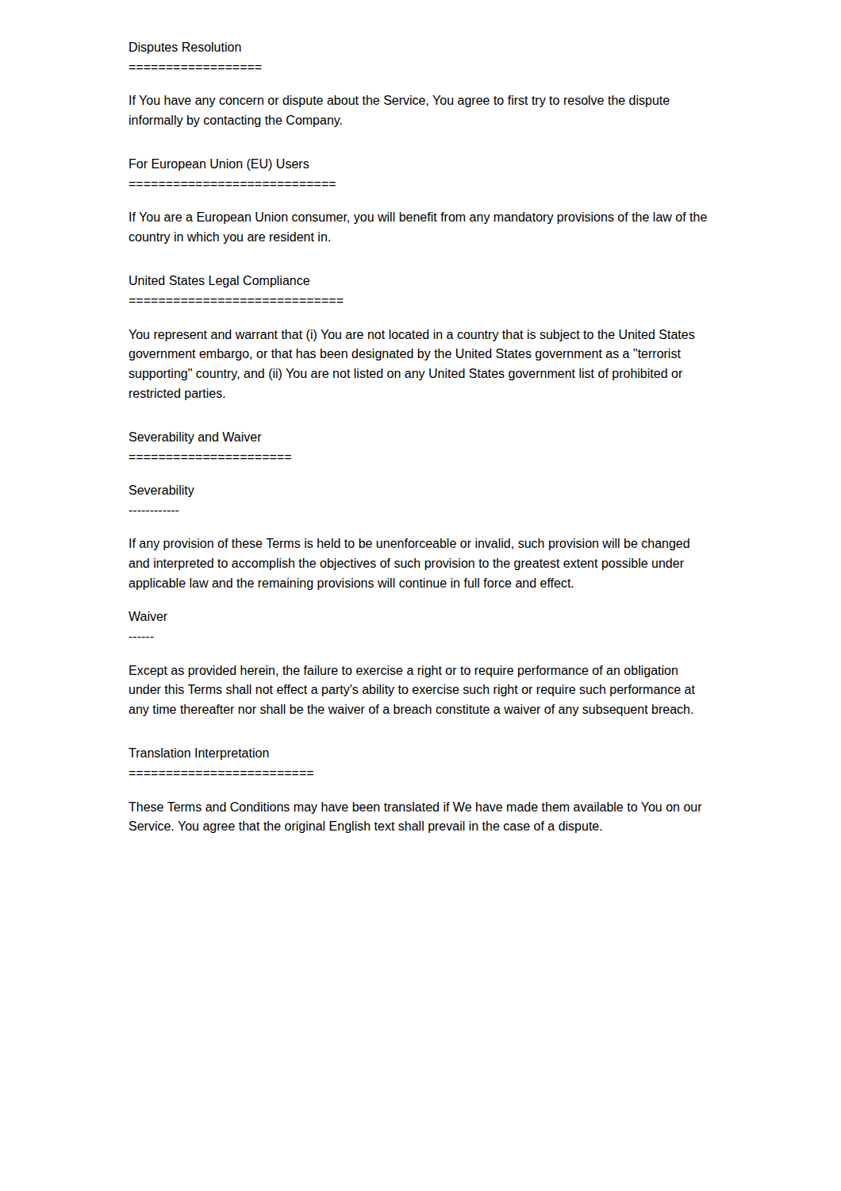Disputes Resolution
==================
If You have any concern or dispute about the Service, You agree to first try to resolve the dispute informally by contacting the Company.
For European Union (EU) Users
============================
If You are a European Union consumer, you will benefit from any mandatory provisions of the law of the country in which you are resident in.
United States Legal Compliance
=============================
You represent and warrant that (i) You are not located in a country that is subject to the United States government embargo, or that has been designated by the United States government as a "terrorist supporting" country, and (ii) You are not listed on any United States government list of prohibited or restricted parties.
Severability and Waiver
======================
Severability
------------
If any provision of these Terms is held to be unenforceable or invalid, such provision will be changed and interpreted to accomplish the objectives of such provision to the greatest extent possible under applicable law and the remaining provisions will continue in full force and effect.
Waiver
------
Except as provided herein, the failure to exercise a right or to require performance of an obligation under this Terms shall not effect a party's ability to exercise such right or require such performance at any time thereafter nor shall be the waiver of a breach constitute a waiver of any subsequent breach.
Translation Interpretation
=========================
These Terms and Conditions may have been translated if We have made them available to You on our Service. You agree that the original English text shall prevail in the case of a dispute.